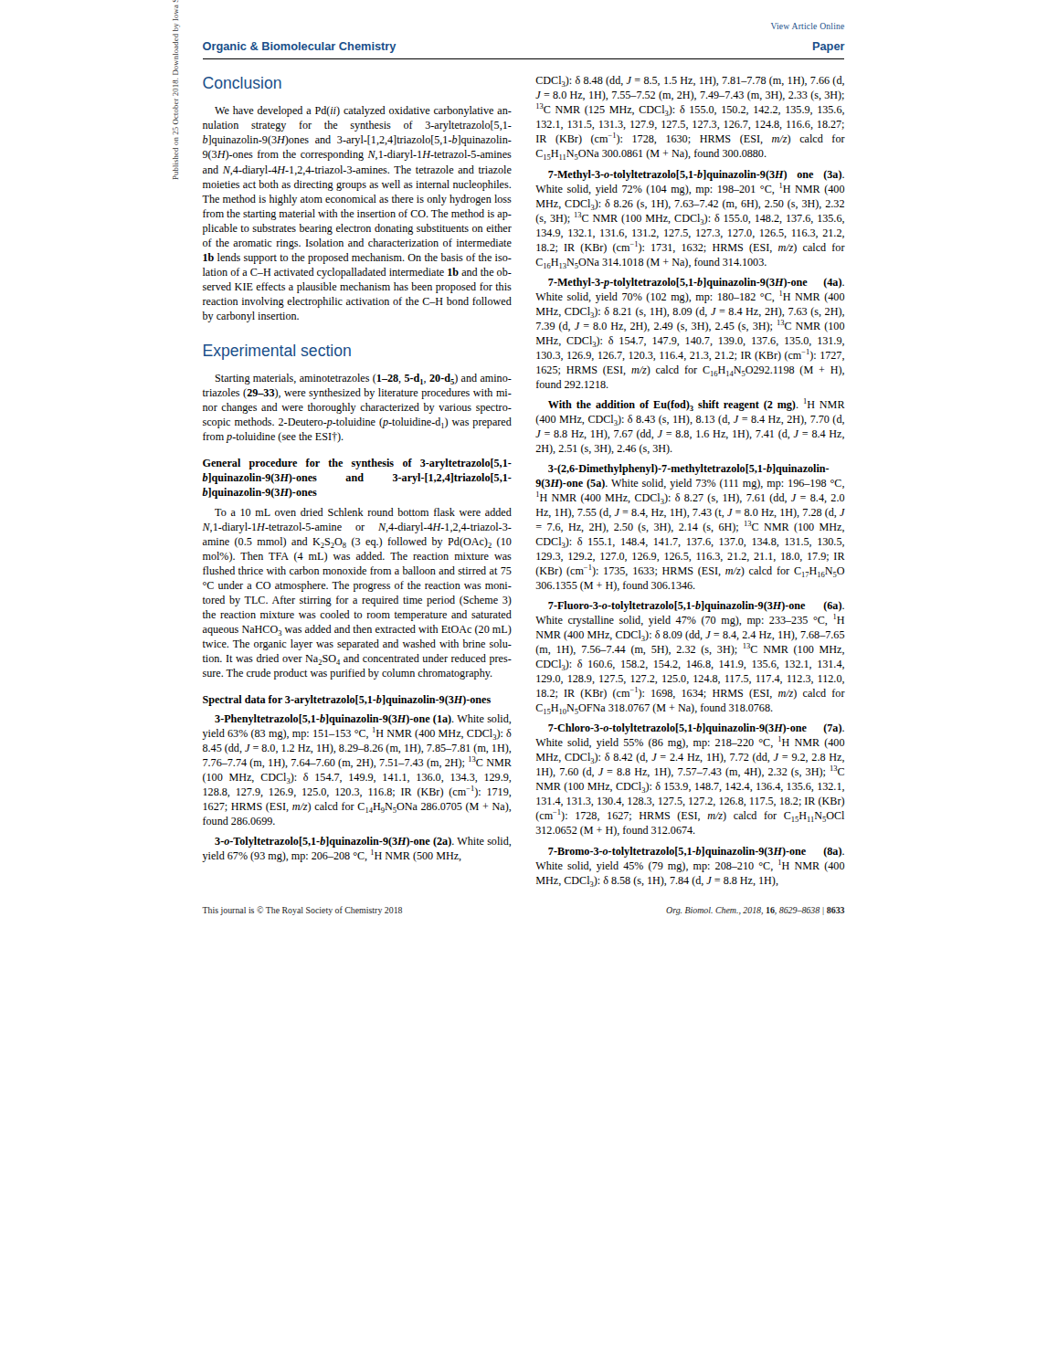View Article Online
Organic & Biomolecular Chemistry
Paper
Published on 25 October 2018. Downloaded by Iowa State University on 1/20/2019 8:38:25 PM.
Conclusion
We have developed a Pd(ii) catalyzed oxidative carbonylative annulation strategy for the synthesis of 3-aryltetrazolo[5,1-b]quinazolin-9(3H)ones and 3-aryl-[1,2,4]triazolo[5,1-b]quinazolin-9(3H)-ones from the corresponding N,1-diaryl-1H-tetrazol-5-amines and N,4-diaryl-4H-1,2,4-triazol-3-amines. The tetrazole and triazole moieties act both as directing groups as well as internal nucleophiles. The method is highly atom economical as there is only hydrogen loss from the starting material with the insertion of CO. The method is applicable to substrates bearing electron donating substituents on either of the aromatic rings. Isolation and characterization of intermediate 1b lends support to the proposed mechanism. On the basis of the isolation of a C–H activated cyclopalladated intermediate 1b and the observed KIE effects a plausible mechanism has been proposed for this reaction involving electrophilic activation of the C–H bond followed by carbonyl insertion.
Experimental section
Starting materials, aminotetrazoles (1–28, 5-d1, 20-d5) and aminotriazoles (29–33), were synthesized by literature procedures with minor changes and were thoroughly characterized by various spectroscopic methods. 2-Deutero-p-toluidine (p-toluidine-d1) was prepared from p-toluidine (see the ESI†).
General procedure for the synthesis of 3-aryltetrazolo[5,1-b]quinazolin-9(3H)-ones and 3-aryl-[1,2,4]triazolo[5,1-b]quinazolin-9(3H)-ones
To a 10 mL oven dried Schlenk round bottom flask were added N,1-diaryl-1H-tetrazol-5-amine or N,4-diaryl-4H-1,2,4-triazol-3-amine (0.5 mmol) and K2S2O8 (3 eq.) followed by Pd(OAc)2 (10 mol%). Then TFA (4 mL) was added. The reaction mixture was flushed thrice with carbon monoxide from a balloon and stirred at 75 °C under a CO atmosphere. The progress of the reaction was monitored by TLC. After stirring for a required time period (Scheme 3) the reaction mixture was cooled to room temperature and saturated aqueous NaHCO3 was added and then extracted with EtOAc (20 mL) twice. The organic layer was separated and washed with brine solution. It was dried over Na2SO4 and concentrated under reduced pressure. The crude product was purified by column chromatography.
Spectral data for 3-aryltetrazolo[5,1-b]quinazolin-9(3H)-ones
3-Phenyltetrazolo[5,1-b]quinazolin-9(3H)-one (1a). White solid, yield 63% (83 mg), mp: 151–153 °C, 1H NMR (400 MHz, CDCl3): δ 8.45 (dd, J = 8.0, 1.2 Hz, 1H), 8.29–8.26 (m, 1H), 7.85–7.81 (m, 1H), 7.76–7.74 (m, 1H), 7.64–7.60 (m, 2H), 7.51–7.43 (m, 2H); 13C NMR (100 MHz, CDCl3): δ 154.7, 149.9, 141.1, 136.0, 134.3, 129.9, 128.8, 127.9, 126.9, 125.0, 120.3, 116.8; IR (KBr) (cm−1): 1719, 1627; HRMS (ESI, m/z) calcd for C14H9N5ONa 286.0705 (M + Na), found 286.0699.
3-o-Tolyltetrazolo[5,1-b]quinazolin-9(3H)-one (2a). White solid, yield 67% (93 mg), mp: 206–208 °C, 1H NMR (500 MHz,
CDCl3): δ 8.48 (dd, J = 8.5, 1.5 Hz, 1H), 7.81–7.78 (m, 1H), 7.66 (d, J = 8.0 Hz, 1H), 7.55–7.52 (m, 2H), 7.49–7.43 (m, 3H), 2.33 (s, 3H); 13C NMR (125 MHz, CDCl3): δ 155.0, 150.2, 142.2, 135.9, 135.6, 132.1, 131.5, 131.3, 127.9, 127.5, 127.3, 126.7, 124.8, 116.6, 18.27; IR (KBr) (cm−1): 1728, 1630; HRMS (ESI, m/z) calcd for C15H11N5ONa 300.0861 (M + Na), found 300.0880.
7-Methyl-3-o-tolyltetrazolo[5,1-b]quinazolin-9(3H) one (3a). White solid, yield 72% (104 mg), mp: 198–201 °C, 1H NMR (400 MHz, CDCl3): δ 8.26 (s, 1H), 7.63–7.42 (m, 6H), 2.50 (s, 3H), 2.32 (s, 3H); 13C NMR (100 MHz, CDCl3): δ 155.0, 148.2, 137.6, 135.6, 134.9, 132.1, 131.6, 131.2, 127.5, 127.3, 127.0, 126.5, 116.3, 21.2, 18.2; IR (KBr) (cm−1): 1731, 1632; HRMS (ESI, m/z) calcd for C16H13N5ONa 314.1018 (M + Na), found 314.1003.
7-Methyl-3-p-tolyltetrazolo[5,1-b]quinazolin-9(3H)-one (4a). White solid, yield 70% (102 mg), mp: 180–182 °C, 1H NMR (400 MHz, CDCl3): δ 8.21 (s, 1H), 8.09 (d, J = 8.4 Hz, 2H), 7.63 (s, 2H), 7.39 (d, J = 8.0 Hz, 2H), 2.49 (s, 3H), 2.45 (s, 3H); 13C NMR (100 MHz, CDCl3): δ 154.7, 147.9, 140.7, 139.0, 137.6, 135.0, 131.9, 130.3, 126.9, 126.7, 120.3, 116.4, 21.3, 21.2; IR (KBr) (cm−1): 1727, 1625; HRMS (ESI, m/z) calcd for C16H14N5O292.1198 (M + H), found 292.1218.
With the addition of Eu(fod)3 shift reagent (2 mg). 1H NMR (400 MHz, CDCl3): δ 8.43 (s, 1H), 8.13 (d, J = 8.4 Hz, 2H), 7.70 (d, J = 8.8 Hz, 1H), 7.67 (dd, J = 8.8, 1.6 Hz, 1H), 7.41 (d, J = 8.4 Hz, 2H), 2.51 (s, 3H), 2.46 (s, 3H).
3-(2,6-Dimethylphenyl)-7-methyltetrazolo[5,1-b]quinazolin-9(3H)-one (5a). White solid, yield 73% (111 mg), mp: 196–198 °C, 1H NMR (400 MHz, CDCl3): δ 8.27 (s, 1H), 7.61 (dd, J = 8.4, 2.0 Hz, 1H), 7.55 (d, J = 8.4, Hz, 1H), 7.43 (t, J = 8.0 Hz, 1H), 7.28 (d, J = 7.6, Hz, 2H), 2.50 (s, 3H), 2.14 (s, 6H); 13C NMR (100 MHz, CDCl3): δ 155.1, 148.4, 141.7, 137.6, 137.0, 134.8, 131.5, 130.5, 129.3, 129.2, 127.0, 126.9, 126.5, 116.3, 21.2, 21.1, 18.0, 17.9; IR (KBr) (cm−1): 1735, 1633; HRMS (ESI, m/z) calcd for C17H16N5O 306.1355 (M + H), found 306.1346.
7-Fluoro-3-o-tolyltetrazolo[5,1-b]quinazolin-9(3H)-one (6a). White crystalline solid, yield 47% (70 mg), mp: 233–235 °C, 1H NMR (400 MHz, CDCl3): δ 8.09 (dd, J = 8.4, 2.4 Hz, 1H), 7.68–7.65 (m, 1H), 7.56–7.44 (m, 5H), 2.32 (s, 3H); 13C NMR (100 MHz, CDCl3): δ 160.6, 158.2, 154.2, 146.8, 141.9, 135.6, 132.1, 131.4, 129.0, 128.9, 127.5, 127.2, 125.0, 124.8, 117.5, 117.4, 112.3, 112.0, 18.2; IR (KBr) (cm−1): 1698, 1634; HRMS (ESI, m/z) calcd for C15H10N5OFNa 318.0767 (M + Na), found 318.0768.
7-Chloro-3-o-tolyltetrazolo[5,1-b]quinazolin-9(3H)-one (7a). White solid, yield 55% (86 mg), mp: 218–220 °C, 1H NMR (400 MHz, CDCl3): δ 8.42 (d, J = 2.4 Hz, 1H), 7.72 (dd, J = 9.2, 2.8 Hz, 1H), 7.60 (d, J = 8.8 Hz, 1H), 7.57–7.43 (m, 4H), 2.32 (s, 3H); 13C NMR (100 MHz, CDCl3): δ 153.9, 148.7, 142.4, 136.4, 135.6, 132.1, 131.4, 131.3, 130.4, 128.3, 127.5, 127.2, 126.8, 117.5, 18.2; IR (KBr) (cm−1): 1728, 1627; HRMS (ESI, m/z) calcd for C15H11N5OCl 312.0652 (M + H), found 312.0674.
7-Bromo-3-o-tolyltetrazolo[5,1-b]quinazolin-9(3H)-one (8a). White solid, yield 45% (79 mg), mp: 208–210 °C, 1H NMR (400 MHz, CDCl3): δ 8.58 (s, 1H), 7.84 (d, J = 8.8 Hz, 1H),
This journal is © The Royal Society of Chemistry 2018
Org. Biomol. Chem., 2018, 16, 8629–8638 | 8633